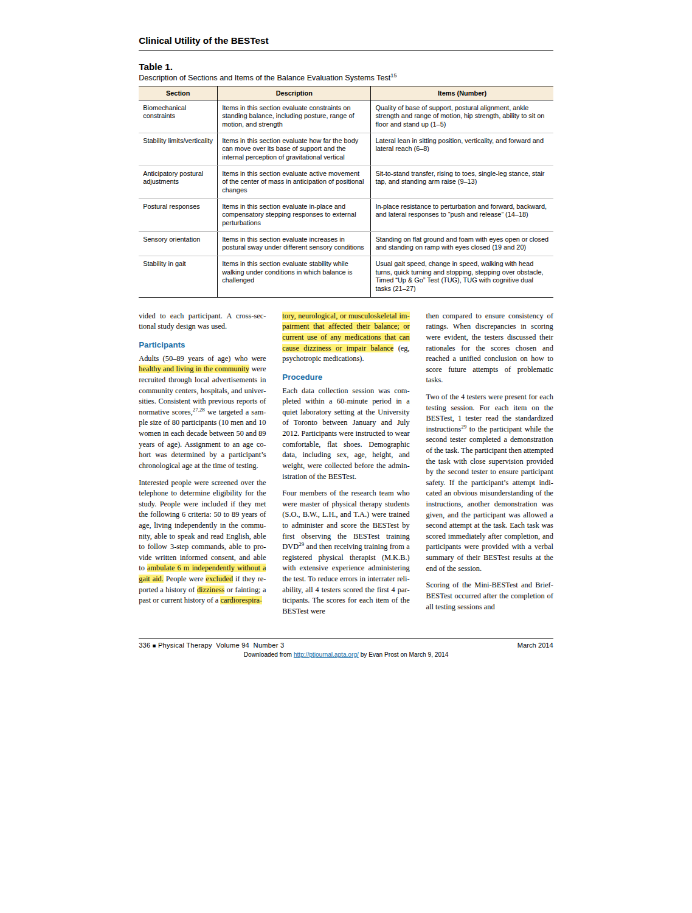Clinical Utility of the BESTest
Table 1.
Description of Sections and Items of the Balance Evaluation Systems Test15
| Section | Description | Items (Number) |
| --- | --- | --- |
| Biomechanical constraints | Items in this section evaluate constraints on standing balance, including posture, range of motion, and strength | Quality of base of support, postural alignment, ankle strength and range of motion, hip strength, ability to sit on floor and stand up (1–5) |
| Stability limits/verticality | Items in this section evaluate how far the body can move over its base of support and the internal perception of gravitational vertical | Lateral lean in sitting position, verticality, and forward and lateral reach (6–8) |
| Anticipatory postural adjustments | Items in this section evaluate active movement of the center of mass in anticipation of positional changes | Sit-to-stand transfer, rising to toes, single-leg stance, stair tap, and standing arm raise (9–13) |
| Postural responses | Items in this section evaluate in-place and compensatory stepping responses to external perturbations | In-place resistance to perturbation and forward, backward, and lateral responses to “push and release” (14–18) |
| Sensory orientation | Items in this section evaluate increases in postural sway under different sensory conditions | Standing on flat ground and foam with eyes open or closed and standing on ramp with eyes closed (19 and 20) |
| Stability in gait | Items in this section evaluate stability while walking under conditions in which balance is challenged | Usual gait speed, change in speed, walking with head turns, quick turning and stopping, stepping over obstacle, Timed “Up & Go” Test (TUG), TUG with cognitive dual tasks (21–27) |
vided to each participant. A cross-sectional study design was used.
Participants
Adults (50–89 years of age) who were healthy and living in the community were recruited through local advertisements in community centers, hospitals, and universities. Consistent with previous reports of normative scores,27,28 we targeted a sample size of 80 participants (10 men and 10 women in each decade between 50 and 89 years of age). Assignment to an age cohort was determined by a participant’s chronological age at the time of testing.
Interested people were screened over the telephone to determine eligibility for the study. People were included if they met the following 6 criteria: 50 to 89 years of age, living independently in the community, able to speak and read English, able to follow 3-step commands, able to provide written informed consent, and able to ambulate 6 m independently without a gait aid. People were excluded if they reported a history of dizziness or fainting; a past or current history of a cardiorespira-
tory, neurological, or musculoskeletal impairment that affected their balance; or current use of any medications that can cause dizziness or impair balance (eg, psychotropic medications).
Procedure
Each data collection session was completed within a 60-minute period in a quiet laboratory setting at the University of Toronto between January and July 2012. Participants were instructed to wear comfortable, flat shoes. Demographic data, including sex, age, height, and weight, were collected before the administration of the BESTest.
Four members of the research team who were master of physical therapy students (S.O., B.W., L.H., and T.A.) were trained to administer and score the BESTest by first observing the BESTest training DVD29 and then receiving training from a registered physical therapist (M.K.B.) with extensive experience administering the test. To reduce errors in interrater reliability, all 4 testers scored the first 4 participants. The scores for each item of the BESTest were
then compared to ensure consistency of ratings. When discrepancies in scoring were evident, the testers discussed their rationales for the scores chosen and reached a unified conclusion on how to score future attempts of problematic tasks.
Two of the 4 testers were present for each testing session. For each item on the BESTest, 1 tester read the standardized instructions29 to the participant while the second tester completed a demonstration of the task. The participant then attempted the task with close supervision provided by the second tester to ensure participant safety. If the participant’s attempt indicated an obvious misunderstanding of the instructions, another demonstration was given, and the participant was allowed a second attempt at the task. Each task was scored immediately after completion, and participants were provided with a verbal summary of their BESTest results at the end of the session.
Scoring of the Mini-BESTest and Brief-BESTest occurred after the completion of all testing sessions and
336 ■ Physical Therapy Volume 94 Number 3
March 2014
Downloaded from http://ptjournal.apta.org/ by Evan Prost on March 9, 2014